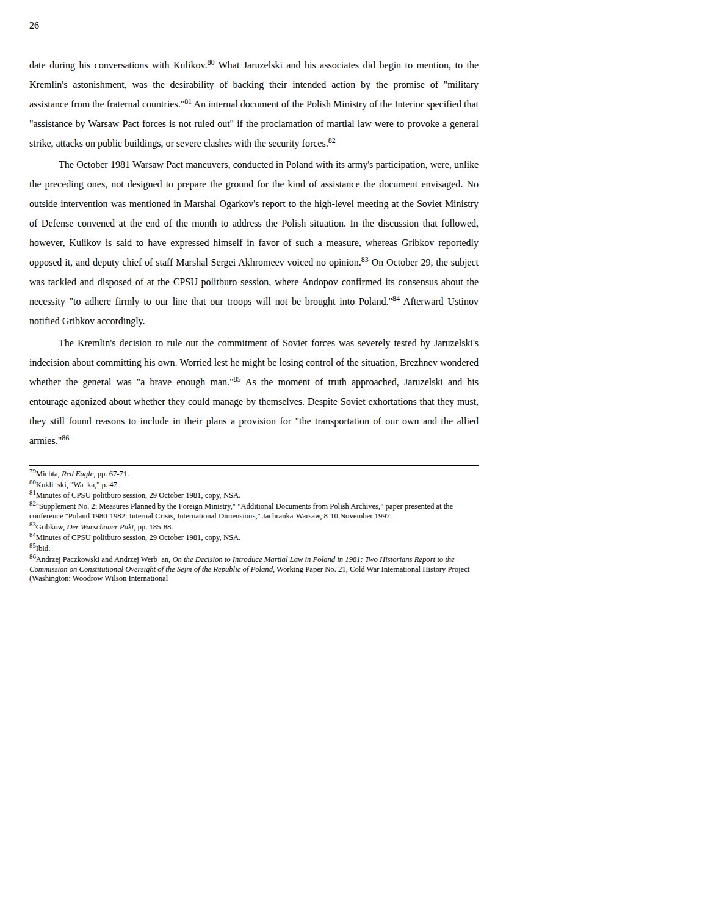26
date during his conversations with Kulikov.80 What Jaruzelski and his associates did begin to mention, to the Kremlin's astonishment, was the desirability of backing their intended action by the promise of "military assistance from the fraternal countries."81 An internal document of the Polish Ministry of the Interior specified that "assistance by Warsaw Pact forces is not ruled out" if the proclamation of martial law were to provoke a general strike, attacks on public buildings, or severe clashes with the security forces.82
The October 1981 Warsaw Pact maneuvers, conducted in Poland with its army's participation, were, unlike the preceding ones, not designed to prepare the ground for the kind of assistance the document envisaged. No outside intervention was mentioned in Marshal Ogarkov's report to the high-level meeting at the Soviet Ministry of Defense convened at the end of the month to address the Polish situation. In the discussion that followed, however, Kulikov is said to have expressed himself in favor of such a measure, whereas Gribkov reportedly opposed it, and deputy chief of staff Marshal Sergei Akhromeev voiced no opinion.83 On October 29, the subject was tackled and disposed of at the CPSU politburo session, where Andopov confirmed its consensus about the necessity "to adhere firmly to our line that our troops will not be brought into Poland."84 Afterward Ustinov notified Gribkov accordingly.
The Kremlin's decision to rule out the commitment of Soviet forces was severely tested by Jaruzelski's indecision about committing his own. Worried lest he might be losing control of the situation, Brezhnev wondered whether the general was "a brave enough man."85 As the moment of truth approached, Jaruzelski and his entourage agonized about whether they could manage by themselves. Despite Soviet exhortations that they must, they still found reasons to include in their plans a provision for "the transportation of our own and the allied armies."86
79Michta, Red Eagle, pp. 67-71.
80Kukli ski, "Wa ka," p. 47.
81Minutes of CPSU politburo session, 29 October 1981, copy, NSA.
82"Supplement No. 2: Measures Planned by the Foreign Ministry," "Additional Documents from Polish Archives," paper presented at the conference "Poland 1980-1982: Internal Crisis, International Dimensions," Jachranka-Warsaw, 8-10 November 1997.
83Gribkow, Der Warschauer Pakt, pp. 185-88.
84Minutes of CPSU politburo session, 29 October 1981, copy, NSA.
85Ibid.
86Andrzej Paczkowski and Andrzej Werb an, On the Decision to Introduce Martial Law in Poland in 1981: Two Historians Report to the Commission on Constitutional Oversight of the Sejm of the Republic of Poland, Working Paper No. 21, Cold War International History Project (Washington: Woodrow Wilson International